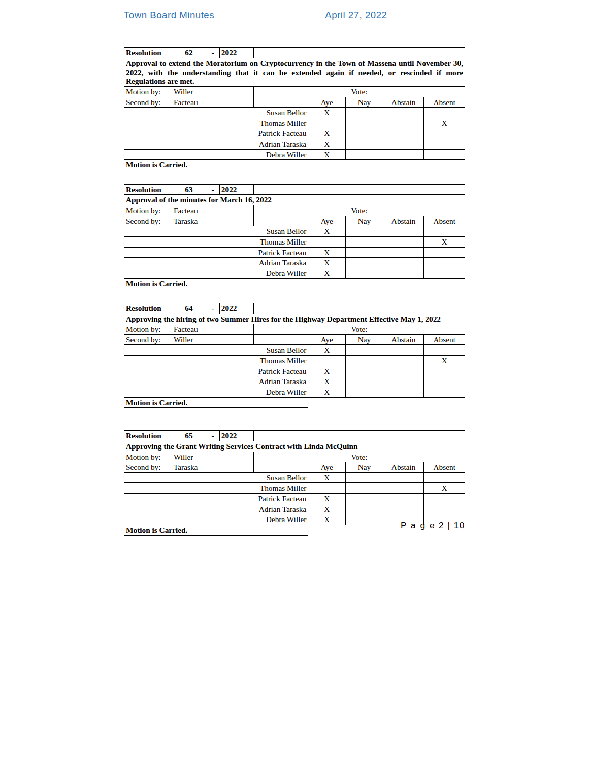Town Board Minutes
April 27, 2022
| Resolution | 62 | - | 2022 | |
| Approval to extend the Moratorium on Cryptocurrency in the Town of Massena until November 30, 2022, with the understanding that it can be extended again if needed, or rescinded if more Regulations are met. |
| Motion by: | Willer | Vote: |
| Second by: | Facteau | | Aye | Nay | Abstain | Absent |
| Susan Bellor | X | | | |
| Thomas Miller | | | | X |
| Patrick Facteau | X | | | |
| Adrian Taraska | X | | | |
| Debra Willer | X | | | |
| Motion is Carried. | |
| Resolution | 63 | - | 2022 | |
| Approval of the minutes for March 16, 2022 |
| Motion by: | Facteau | Vote: |
| Second by: | Taraska | | Aye | Nay | Abstain | Absent |
| Susan Bellor | X | | | |
| Thomas Miller | | | | X |
| Patrick Facteau | X | | | |
| Adrian Taraska | X | | | |
| Debra Willer | X | | | |
| Motion is Carried. | |
| Resolution | 64 | - | 2022 | |
| Approving the hiring of two Summer Hires for the Highway Department Effective May 1, 2022 |
| Motion by: | Facteau | Vote: |
| Second by: | Willer | | Aye | Nay | Abstain | Absent |
| Susan Bellor | X | | | |
| Thomas Miller | | | | X |
| Patrick Facteau | X | | | |
| Adrian Taraska | X | | | |
| Debra Willer | X | | | |
| Motion is Carried. | |
| Resolution | 65 | - | 2022 | |
| Approving the Grant Writing Services Contract with Linda McQuinn |
| Motion by: | Willer | Vote: |
| Second by: | Taraska | | Aye | Nay | Abstain | Absent |
| Susan Bellor | X | | | |
| Thomas Miller | | | | X |
| Patrick Facteau | X | | | |
| Adrian Taraska | X | | | |
| Debra Willer | X | | | |
| Motion is Carried. | |
P a g e 2 | 10